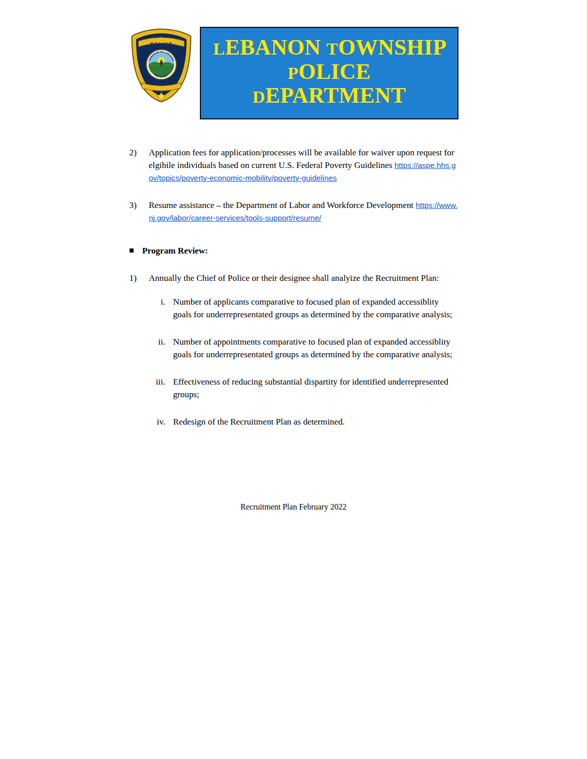POLICE TOWNSHIP OF LEBANON NEW JERSEY
LEBANON TOWNSHIP POLICE
DEPARTMENT
2) Application fees for application/processes will be available for waiver upon request for elgibile individuals based on current U.S. Federal Poverty Guidelines https://aspe.hhs.gov/topics/poverty-economic-mobility/poverty-guidelines
3) Resume assistance – the Department of Labor and Workforce Development https://www.nj.gov/labor/career-services/tools-support/resume/
Program Review:
1) Annually the Chief of Police or their designee shall analyize the Recruitment Plan:
i. Number of applicants comparative to focused plan of expanded accessiblity goals for underrepresentated groups as determined by the comparative analysis;
ii. Number of appointments comparative to focused plan of expanded accessiblity goals for underrepresentated groups as determined by the comparative analysis;
iii. Effectiveness of reducing substantial dispartity for identified underrepresented groups;
iv. Redesign of the Recruitment Plan as determined.
Recruitment Plan February 2022